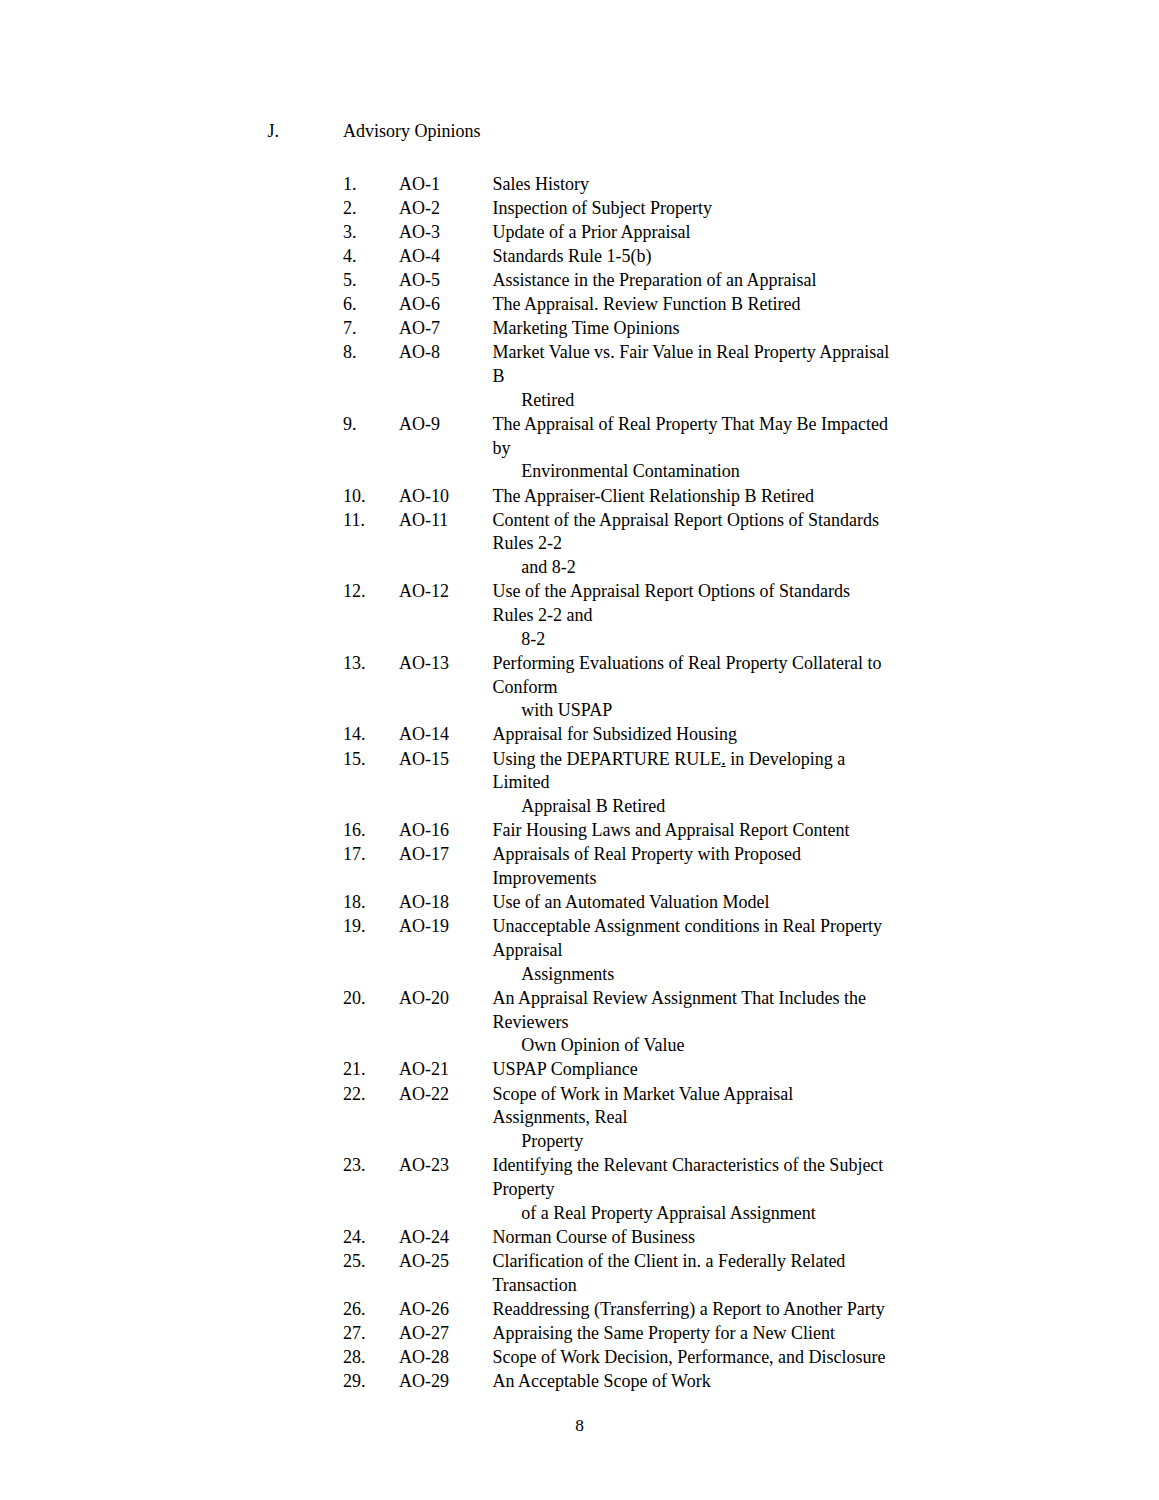J. Advisory Opinions
| 1. | AO-1 | Sales History |
| 2. | AO-2 | Inspection of Subject Property |
| 3. | AO-3 | Update of a Prior Appraisal |
| 4. | AO-4 | Standards Rule 1-5(b) |
| 5. | AO-5 | Assistance in the Preparation of an Appraisal |
| 6. | AO-6 | The Appraisal. Review Function B Retired |
| 7. | AO-7 | Marketing Time Opinions |
| 8. | AO-8 | Market Value vs. Fair Value in Real Property Appraisal B Retired |
| 9. | AO-9 | The Appraisal of Real Property That May Be Impacted by Environmental Contamination |
| 10. | AO-10 | The Appraiser-Client Relationship B Retired |
| 11. | AO-11 | Content of the Appraisal Report Options of Standards Rules 2-2 and 8-2 |
| 12. | AO-12 | Use of the Appraisal Report Options of Standards Rules 2-2 and 8-2 |
| 13. | AO-13 | Performing Evaluations of Real Property Collateral to Conform with USPAP |
| 14. | AO-14 | Appraisal for Subsidized Housing |
| 15. | AO-15 | Using the DEPARTURE RULE . in Developing a Limited Appraisal B Retired |
| 16. | AO-16 | Fair Housing Laws and Appraisal Report Content |
| 17. | AO-17 | Appraisals of Real Property with Proposed Improvements |
| 18. | AO-18 | Use of an Automated Valuation Model |
| 19. | AO-19 | Unacceptable Assignment conditions in Real Property Appraisal Assignments |
| 20. | AO-20 | An Appraisal Review Assignment That Includes the Reviewers Own Opinion of Value |
| 21. | AO-21 | USPAP Compliance |
| 22. | AO-22 | Scope of Work in Market Value Appraisal Assignments, Real Property |
| 23. | AO-23 | Identifying the Relevant Characteristics of the Subject Property of a Real Property Appraisal Assignment |
| 24. | AO-24 | Norman Course of Business |
| 25. | AO-25 | Clarification of the Client in. a Federally Related Transaction |
| 26. | AO-26 | Readdressing (Transferring) a Report to Another Party |
| 27. | AO-27 | Appraising the Same Property for a New Client |
| 28. | AO-28 | Scope of Work Decision, Performance, and Disclosure |
| 29. | AO-29 | An Acceptable Scope of Work |
8